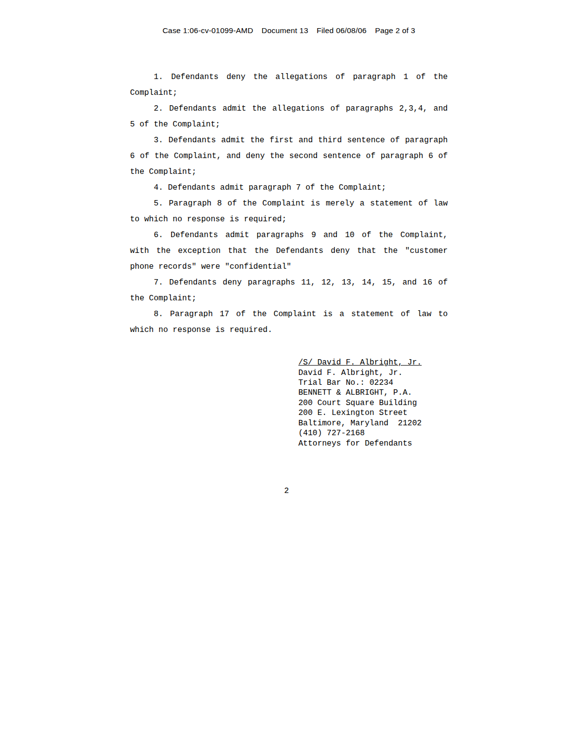Case 1:06-cv-01099-AMD Document 13 Filed 06/08/06 Page 2 of 3
1. Defendants deny the allegations of paragraph 1 of the Complaint;
2. Defendants admit the allegations of paragraphs 2,3,4, and 5 of the Complaint;
3. Defendants admit the first and third sentence of paragraph 6 of the Complaint, and deny the second sentence of paragraph 6 of the Complaint;
4. Defendants admit paragraph 7 of the Complaint;
5. Paragraph 8 of the Complaint is merely a statement of law to which no response is required;
6. Defendants admit paragraphs 9 and 10 of the Complaint, with the exception that the Defendants deny that the "customer phone records" were "confidential"
7. Defendants deny paragraphs 11, 12, 13, 14, 15, and 16 of the Complaint;
8. Paragraph 17 of the Complaint is a statement of law to which no response is required.
/S/ David F. Albright, Jr.
David F. Albright, Jr.
Trial Bar No.: 02234
BENNETT & ALBRIGHT, P.A.
200 Court Square Building
200 E. Lexington Street
Baltimore, Maryland 21202
(410) 727-2168
Attorneys for Defendants
2